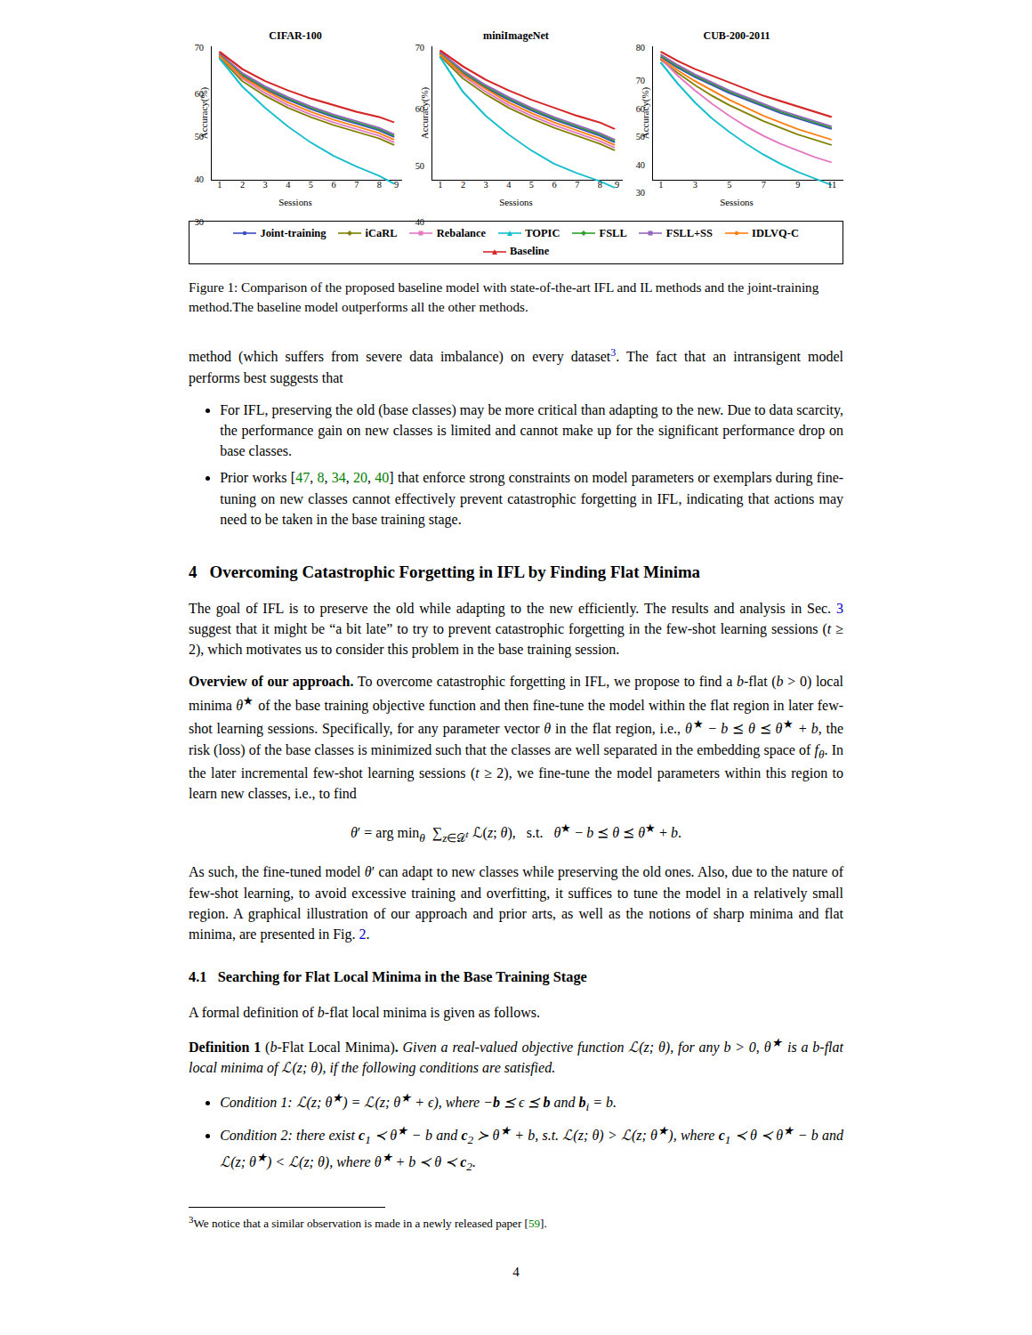CIFAR-100
Accuracy(%) 70 60 50 40 30 1 2 3 4 5 6 7 8 9
Sessions
miniImageNet
Accuracy(%) 70 60 50 40 1 2 3 4 5 6 7 8 9
Sessions
CUB-200-2011
Accuracy(%) 80 70 60 50 40 30 1 3 5 7 9 11
Sessions
Joint-training iCaRL Rebalance TOPIC FSLL FSLL+SS IDLVQ-C Baseline
Figure 1: Comparison of the proposed baseline model with state-of-the-art IFL and IL methods and the joint-training method.The baseline model outperforms all the other methods.
method (which suffers from severe data imbalance) on every dataset3. The fact that an intransigent model performs best suggests that
For IFL, preserving the old (base classes) may be more critical than adapting to the new. Due to data scarcity, the performance gain on new classes is limited and cannot make up for the significant performance drop on base classes.
Prior works [47, 8, 34, 20, 40] that enforce strong constraints on model parameters or exemplars during fine-tuning on new classes cannot effectively prevent catastrophic forgetting in IFL, indicating that actions may need to be taken in the base training stage.
4 Overcoming Catastrophic Forgetting in IFL by Finding Flat Minima
The goal of IFL is to preserve the old while adapting to the new efficiently. The results and analysis in Sec. 3 suggest that it might be “a bit late” to try to prevent catastrophic forgetting in the few-shot learning sessions (t ≥ 2), which motivates us to consider this problem in the base training session.
Overview of our approach. To overcome catastrophic forgetting in IFL, we propose to find a b-flat (b > 0) local minima θ★ of the base training objective function and then fine-tune the model within the flat region in later few-shot learning sessions. Specifically, for any parameter vector θ in the flat region, i.e., θ★ − b ⪯ θ ⪯ θ★ + b, the risk (loss) of the base classes is minimized such that the classes are well separated in the embedding space of fθ. In the later incremental few-shot learning sessions (t ≥ 2), we fine-tune the model parameters within this region to learn new classes, i.e., to find
θ′ = arg minθ ∑z∈𝒟t ℒ(z; θ), s.t. θ★ − b ⪯ θ ⪯ θ★ + b.
As such, the fine-tuned model θ′ can adapt to new classes while preserving the old ones. Also, due to the nature of few-shot learning, to avoid excessive training and overfitting, it suffices to tune the model in a relatively small region. A graphical illustration of our approach and prior arts, as well as the notions of sharp minima and flat minima, are presented in Fig. 2.
4.1 Searching for Flat Local Minima in the Base Training Stage
A formal definition of b-flat local minima is given as follows.
Definition 1 (b-Flat Local Minima). Given a real-valued objective function ℒ(z; θ), for any b > 0, θ★ is a b-flat local minima of ℒ(z; θ), if the following conditions are satisfied.
Condition 1: ℒ(z; θ★) = ℒ(z; θ★ + ϵ), where −b ⪯ ϵ ⪯ b and bi = b.
Condition 2: there exist c1 ≺ θ★ − b and c2 ≻ θ★ + b, s.t. ℒ(z; θ) > ℒ(z; θ★), where c1 ≺ θ ≺ θ★ − b and ℒ(z; θ★) < ℒ(z; θ), where θ★ + b ≺ θ ≺ c2.
3We notice that a similar observation is made in a newly released paper [59].
4